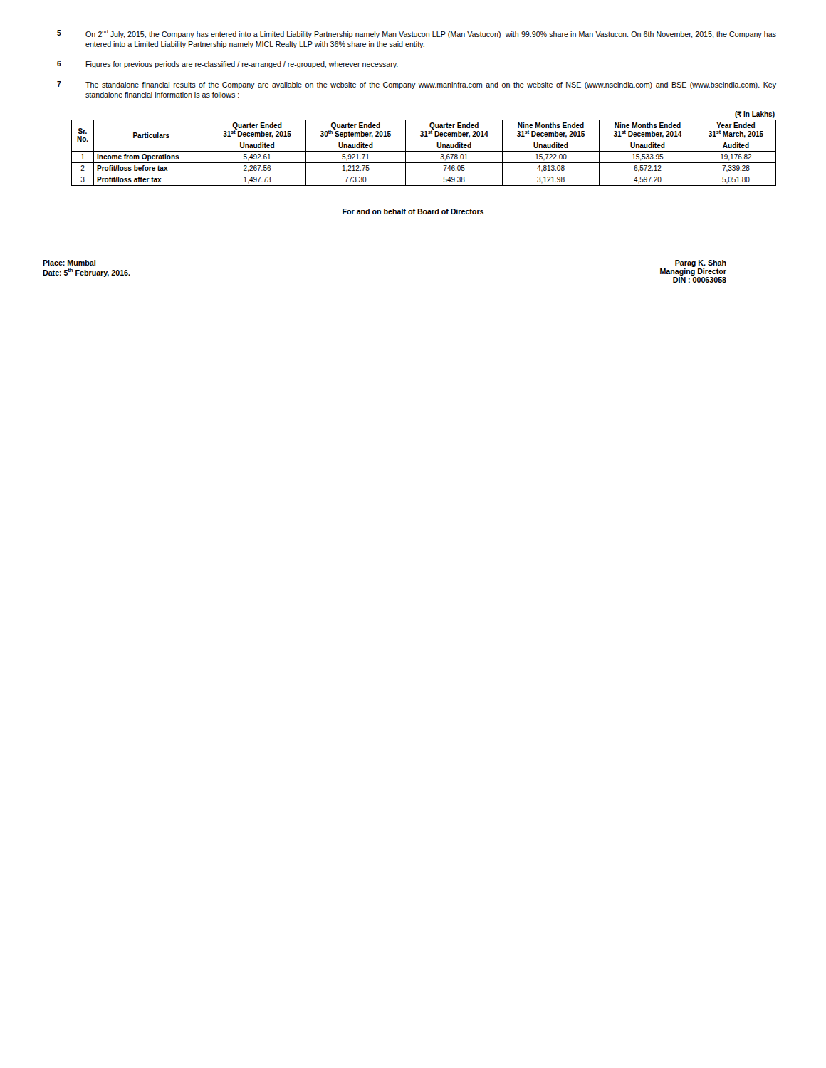5
On 2nd July, 2015, the Company has entered into a Limited Liability Partnership namely Man Vastucon LLP (Man Vastucon) with 99.90% share in Man Vastucon. On 6th November, 2015, the Company has entered into a Limited Liability Partnership namely MICL Realty LLP with 36% share in the said entity.
6
Figures for previous periods are re-classified / re-arranged / re-grouped, wherever necessary.
7
The standalone financial results of the Company are available on the website of the Company www.maninfra.com and on the website of NSE (www.nseindia.com) and BSE (www.bseindia.com). Key standalone financial information is as follows :
(₹ in Lakhs)
| Sr. No. | Particulars | Quarter Ended 31 st December, 2015 | Quarter Ended 30 th September, 2015 | Quarter Ended 31 st December, 2014 | Nine Months Ended 31 st December, 2015 | Nine Months Ended 31 st December, 2014 | Year Ended 31 st March, 2015 |
| --- | --- | --- | --- | --- | --- | --- | --- |
| Unaudited | Unaudited | Unaudited | Unaudited | Unaudited | Audited |
| 1 | Income from Operations | 5,492.61 | 5,921.71 | 3,678.01 | 15,722.00 | 15,533.95 | 19,176.82 |
| 2 | Profit/loss before tax | 2,267.56 | 1,212.75 | 746.05 | 4,813.08 | 6,572.12 | 7,339.28 |
| 3 | Profit/loss after tax | 1,497.73 | 773.30 | 549.38 | 3,121.98 | 4,597.20 | 5,051.80 |
For and on behalf of Board of Directors
Place: Mumbai
Date: 5th February, 2016.
Parag K. Shah
Managing Director
DIN : 00063058